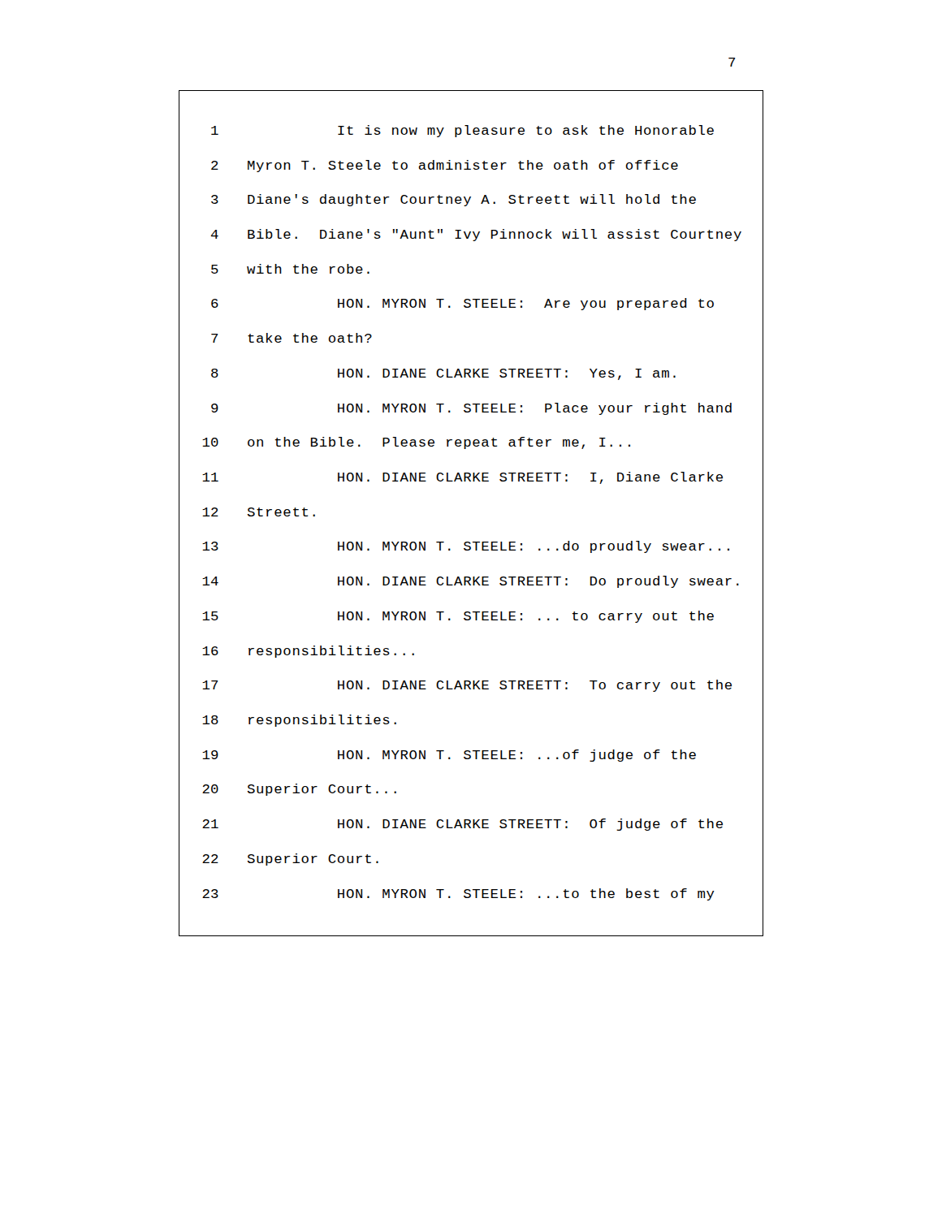7
| 1 | It is now my pleasure to ask the Honorable |
| 2 | Myron T. Steele to administer the oath of office |
| 3 | Diane's daughter Courtney A. Streett will hold the |
| 4 | Bible. Diane's "Aunt" Ivy Pinnock will assist Courtney |
| 5 | with the robe. |
| 6 | HON. MYRON T. STEELE: Are you prepared to |
| 7 | take the oath? |
| 8 | HON. DIANE CLARKE STREETT: Yes, I am. |
| 9 | HON. MYRON T. STEELE: Place your right hand |
| 10 | on the Bible. Please repeat after me, I... |
| 11 | HON. DIANE CLARKE STREETT: I, Diane Clarke |
| 12 | Streett. |
| 13 | HON. MYRON T. STEELE: ...do proudly swear... |
| 14 | HON. DIANE CLARKE STREETT: Do proudly swear. |
| 15 | HON. MYRON T. STEELE: ... to carry out the |
| 16 | responsibilities... |
| 17 | HON. DIANE CLARKE STREETT: To carry out the |
| 18 | responsibilities. |
| 19 | HON. MYRON T. STEELE: ...of judge of the |
| 20 | Superior Court... |
| 21 | HON. DIANE CLARKE STREETT: Of judge of the |
| 22 | Superior Court. |
| 23 | HON. MYRON T. STEELE: ...to the best of my |